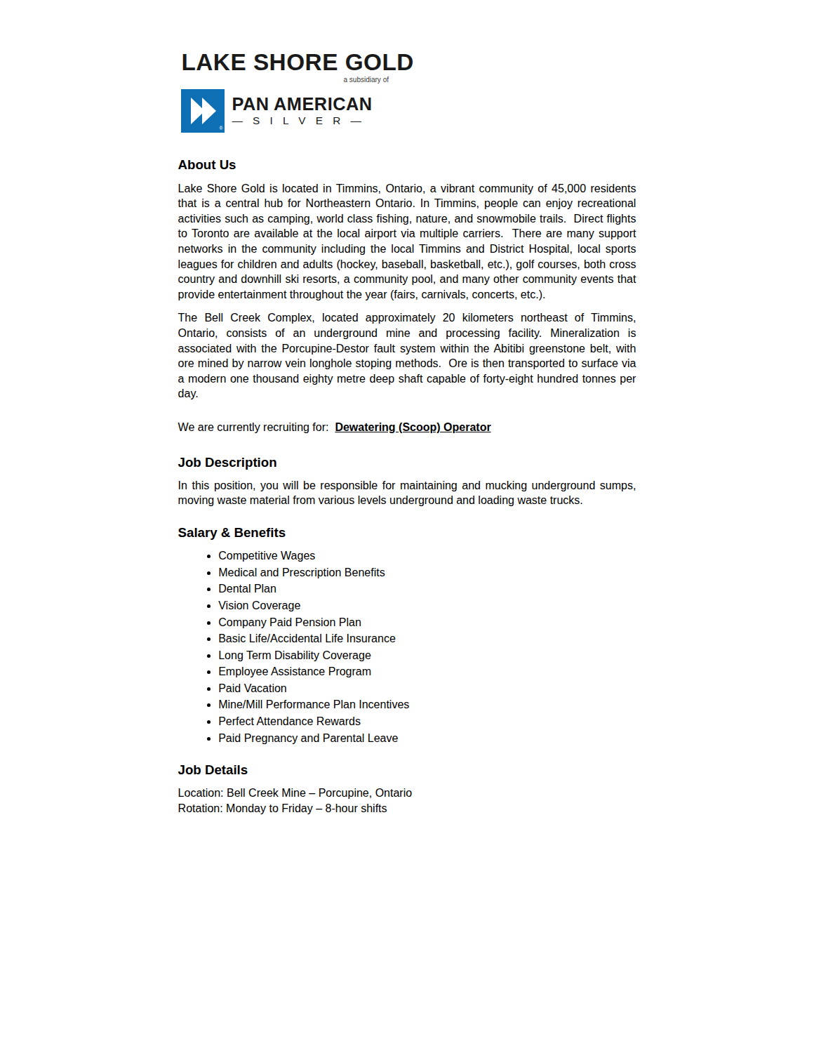LAKE SHORE GOLD
a subsidiary of
®
PAN AMERICAN
— S I L V E R —
About Us
Lake Shore Gold is located in Timmins, Ontario, a vibrant community of 45,000 residents that is a central hub for Northeastern Ontario. In Timmins, people can enjoy recreational activities such as camping, world class fishing, nature, and snowmobile trails. Direct flights to Toronto are available at the local airport via multiple carriers. There are many support networks in the community including the local Timmins and District Hospital, local sports leagues for children and adults (hockey, baseball, basketball, etc.), golf courses, both cross country and downhill ski resorts, a community pool, and many other community events that provide entertainment throughout the year (fairs, carnivals, concerts, etc.).
The Bell Creek Complex, located approximately 20 kilometers northeast of Timmins, Ontario, consists of an underground mine and processing facility. Mineralization is associated with the Porcupine-Destor fault system within the Abitibi greenstone belt, with ore mined by narrow vein longhole stoping methods. Ore is then transported to surface via a modern one thousand eighty metre deep shaft capable of forty-eight hundred tonnes per day.
We are currently recruiting for: Dewatering (Scoop) Operator
Job Description
In this position, you will be responsible for maintaining and mucking underground sumps, moving waste material from various levels underground and loading waste trucks.
Salary & Benefits
Competitive Wages
Medical and Prescription Benefits
Dental Plan
Vision Coverage
Company Paid Pension Plan
Basic Life/Accidental Life Insurance
Long Term Disability Coverage
Employee Assistance Program
Paid Vacation
Mine/Mill Performance Plan Incentives
Perfect Attendance Rewards
Paid Pregnancy and Parental Leave
Job Details
Location: Bell Creek Mine – Porcupine, Ontario
Rotation: Monday to Friday – 8-hour shifts